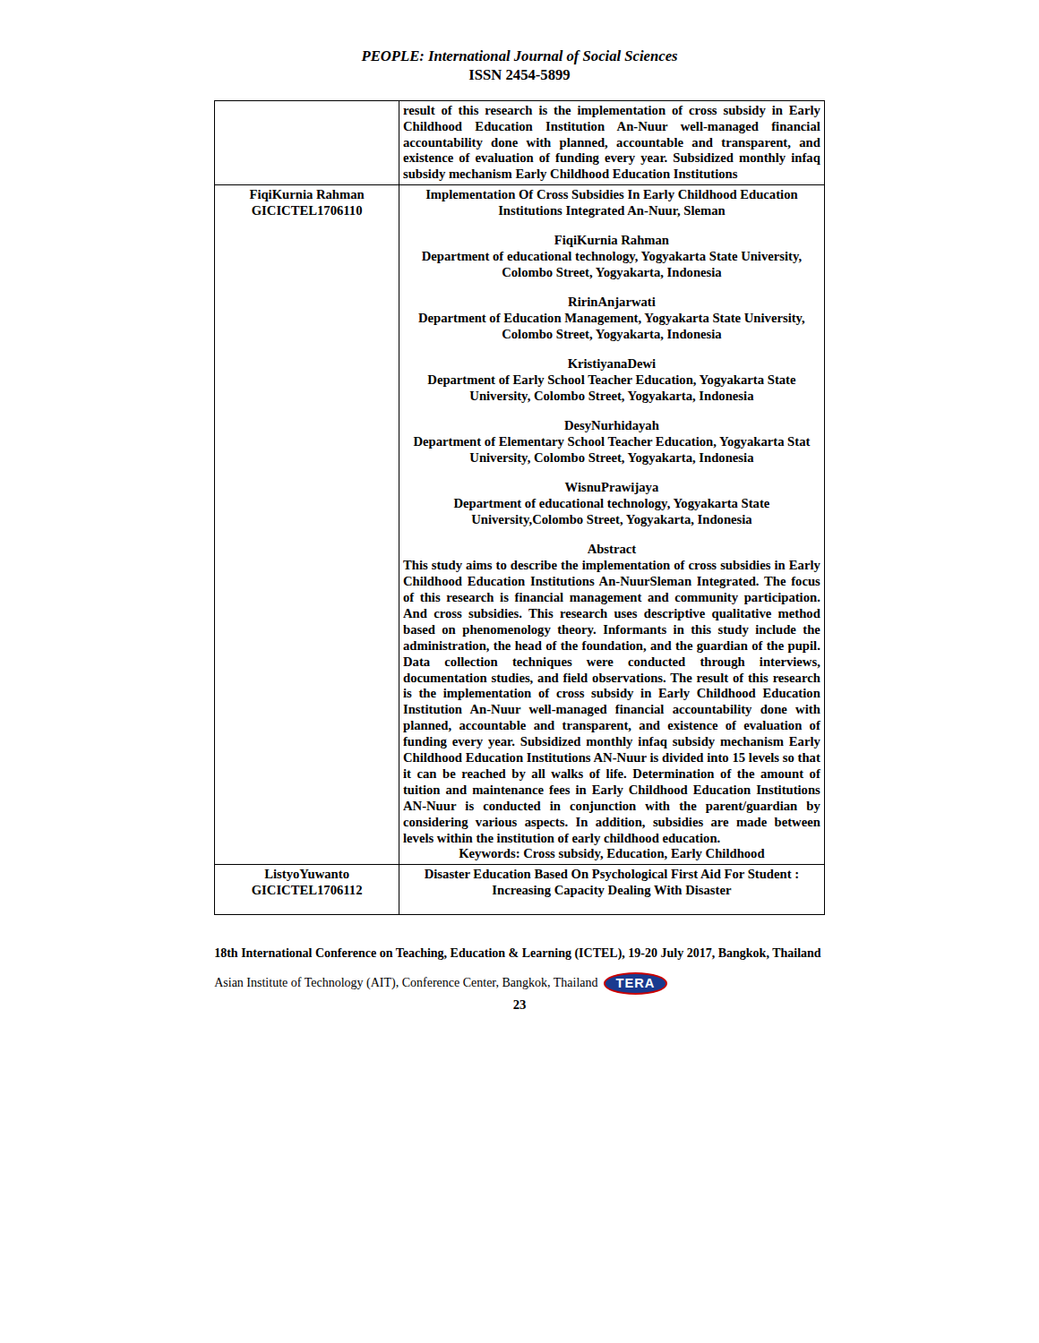PEOPLE: International Journal of Social Sciences
ISSN 2454-5899
| | result of this research is the implementation of cross subsidy in Early Childhood Education Institution An-Nuur well-managed financial accountability done with planned, accountable and transparent, and existence of evaluation of funding every year. Subsidized monthly infaq subsidy mechanism Early Childhood Education Institutions |
| FiqiKurnia Rahman GICICTEL1706110 | Implementation Of Cross Subsidies In Early Childhood Education Institutions Integrated An-Nuur, Sleman FiqiKurnia Rahman Department of educational technology, Yogyakarta State University, Colombo Street, Yogyakarta, Indonesia RirinAnjarwati Department of Education Management, Yogyakarta State University, Colombo Street, Yogyakarta, Indonesia KristiyanaDewi Department of Early School Teacher Education, Yogyakarta State University, Colombo Street, Yogyakarta, Indonesia DesyNurhidayah Department of Elementary School Teacher Education, Yogyakarta Stat University, Colombo Street, Yogyakarta, Indonesia WisnuPrawijaya Department of educational technology, Yogyakarta State University,Colombo Street, Yogyakarta, Indonesia Abstract This study aims to describe the implementation of cross subsidies in Early Childhood Education Institutions An-NuurSleman Integrated. The focus of this research is financial management and community participation. And cross subsidies. This research uses descriptive qualitative method based on phenomenology theory. Informants in this study include the administration, the head of the foundation, and the guardian of the pupil. Data collection techniques were conducted through interviews, documentation studies, and field observations. The result of this research is the implementation of cross subsidy in Early Childhood Education Institution An-Nuur well-managed financial accountability done with planned, accountable and transparent, and existence of evaluation of funding every year. Subsidized monthly infaq subsidy mechanism Early Childhood Education Institutions AN-Nuur is divided into 15 levels so that it can be reached by all walks of life. Determination of the amount of tuition and maintenance fees in Early Childhood Education Institutions AN-Nuur is conducted in conjunction with the parent/guardian by considering various aspects. In addition, subsidies are made between levels within the institution of early childhood education. Keywords: Cross subsidy, Education, Early Childhood |
| ListyoYuwanto GICICTEL1706112 | Disaster Education Based On Psychological First Aid For Student : Increasing Capacity Dealing With Disaster |
18th International Conference on Teaching, Education & Learning (ICTEL), 19-20 July 2017, Bangkok, Thailand
Asian Institute of Technology (AIT), Conference Center, Bangkok, Thailand TERA
23